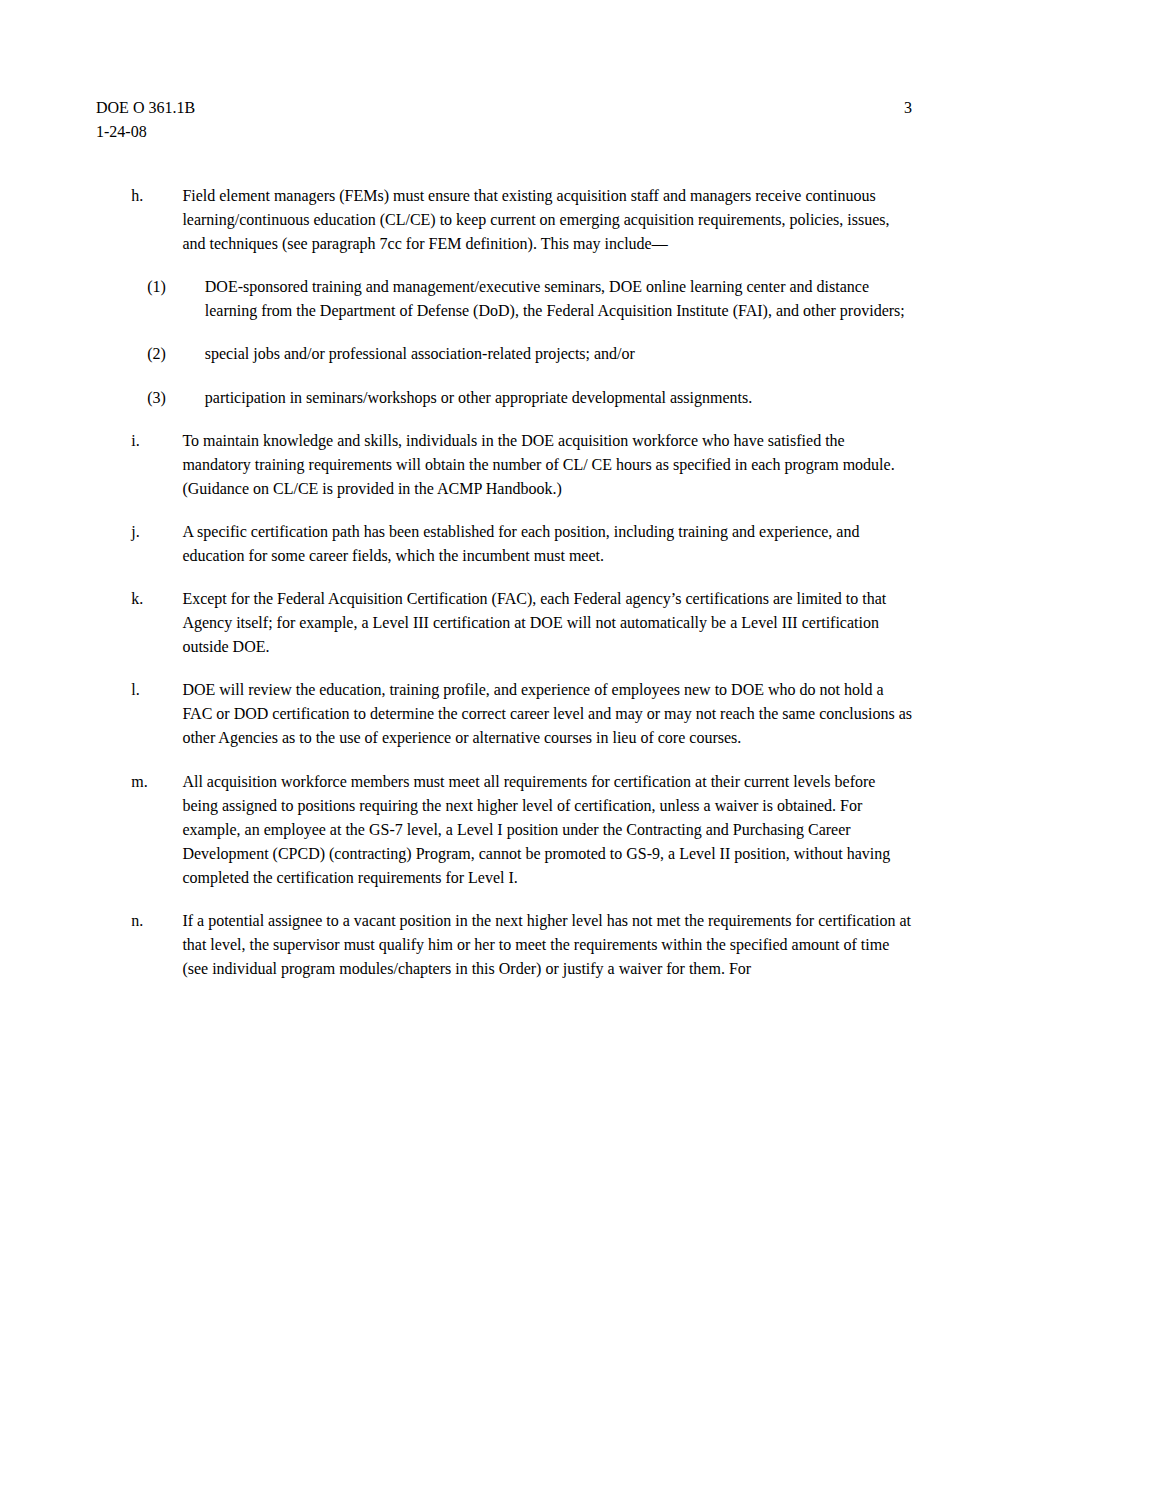DOE O 361.1B
1-24-08
3
h.
Field element managers (FEMs) must ensure that existing acquisition staff and managers receive continuous learning/continuous education (CL/CE) to keep current on emerging acquisition requirements, policies, issues, and techniques (see paragraph 7cc for FEM definition). This may include—
(1)
DOE-sponsored training and management/executive seminars, DOE online learning center and distance learning from the Department of Defense (DoD), the Federal Acquisition Institute (FAI), and other providers;
(2)
special jobs and/or professional association-related projects; and/or
(3)
participation in seminars/workshops or other appropriate developmental assignments.
i.
To maintain knowledge and skills, individuals in the DOE acquisition workforce who have satisfied the mandatory training requirements will obtain the number of CL/ CE hours as specified in each program module. (Guidance on CL/CE is provided in the ACMP Handbook.)
j.
A specific certification path has been established for each position, including training and experience, and education for some career fields, which the incumbent must meet.
k.
Except for the Federal Acquisition Certification (FAC), each Federal agency’s certifications are limited to that Agency itself; for example, a Level III certification at DOE will not automatically be a Level III certification outside DOE.
l.
DOE will review the education, training profile, and experience of employees new to DOE who do not hold a FAC or DOD certification to determine the correct career level and may or may not reach the same conclusions as other Agencies as to the use of experience or alternative courses in lieu of core courses.
m.
All acquisition workforce members must meet all requirements for certification at their current levels before being assigned to positions requiring the next higher level of certification, unless a waiver is obtained. For example, an employee at the GS-7 level, a Level I position under the Contracting and Purchasing Career Development (CPCD) (contracting) Program, cannot be promoted to GS-9, a Level II position, without having completed the certification requirements for Level I.
n.
If a potential assignee to a vacant position in the next higher level has not met the requirements for certification at that level, the supervisor must qualify him or her to meet the requirements within the specified amount of time (see individual program modules/chapters in this Order) or justify a waiver for them. For